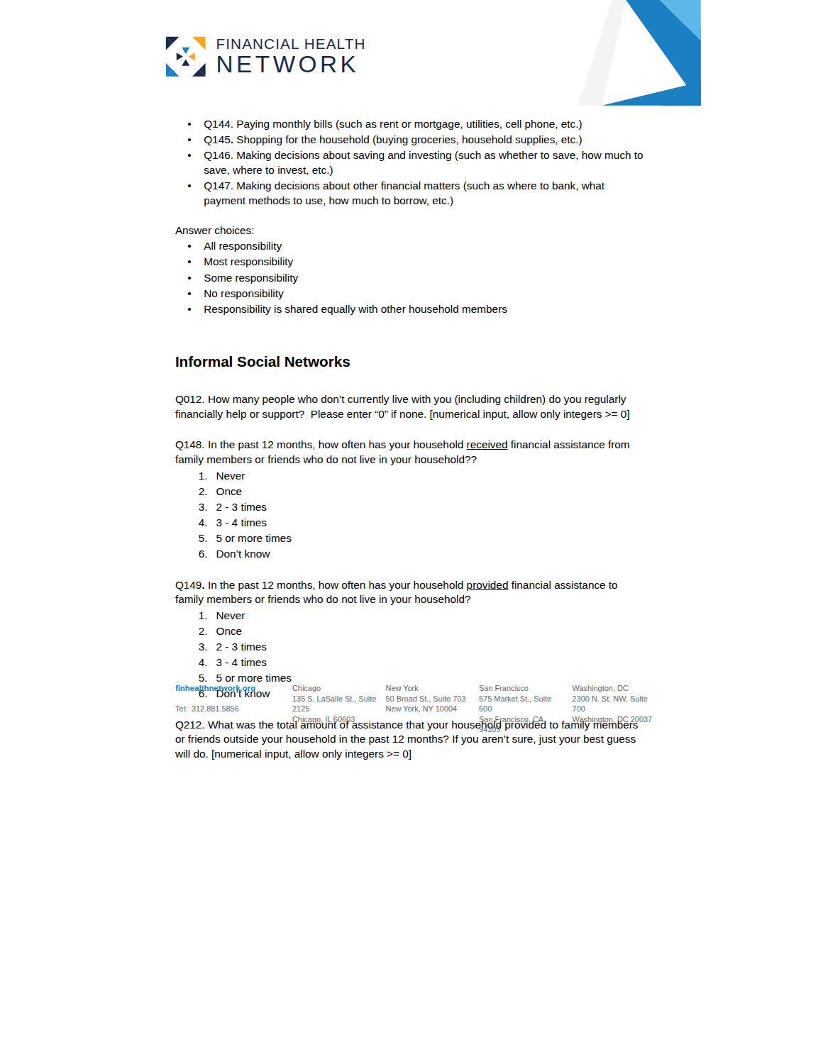FINANCIAL HEALTH
NETWORK
Q144. Paying monthly bills (such as rent or mortgage, utilities, cell phone, etc.)
Q145. Shopping for the household (buying groceries, household supplies, etc.)
Q146. Making decisions about saving and investing (such as whether to save, how much to save, where to invest, etc.)
Q147. Making decisions about other financial matters (such as where to bank, what payment methods to use, how much to borrow, etc.)
Answer choices:
All responsibility
Most responsibility
Some responsibility
No responsibility
Responsibility is shared equally with other household members
Informal Social Networks
Q012. How many people who don’t currently live with you (including children) do you regularly financially help or support? Please enter “0” if none. [numerical input, allow only integers >= 0]
Q148. In the past 12 months, how often has your household received financial assistance from family members or friends who do not live in your household??
Never
Once
2 - 3 times
3 - 4 times
5 or more times
Don’t know
Q149. In the past 12 months, how often has your household provided financial assistance to family members or friends who do not live in your household?
Never
Once
2 - 3 times
3 - 4 times
5 or more times
Don’t know
Q212. What was the total amount of assistance that your household provided to family members or friends outside your household in the past 12 months? If you aren’t sure, just your best guess will do. [numerical input, allow only integers >= 0]
finhealthnetwork.org
Tel: 312.881.5856
Chicago 135 S. LaSalle St., Suite 2125
Chicago, IL 60603
New York 50 Broad St., Suite 703
New York, NY 10004
San Francisco 575 Market St., Suite 600
San Francisco, CA 94105
Washington, DC 2300 N. St. NW, Suite 700
Washington, DC 20037